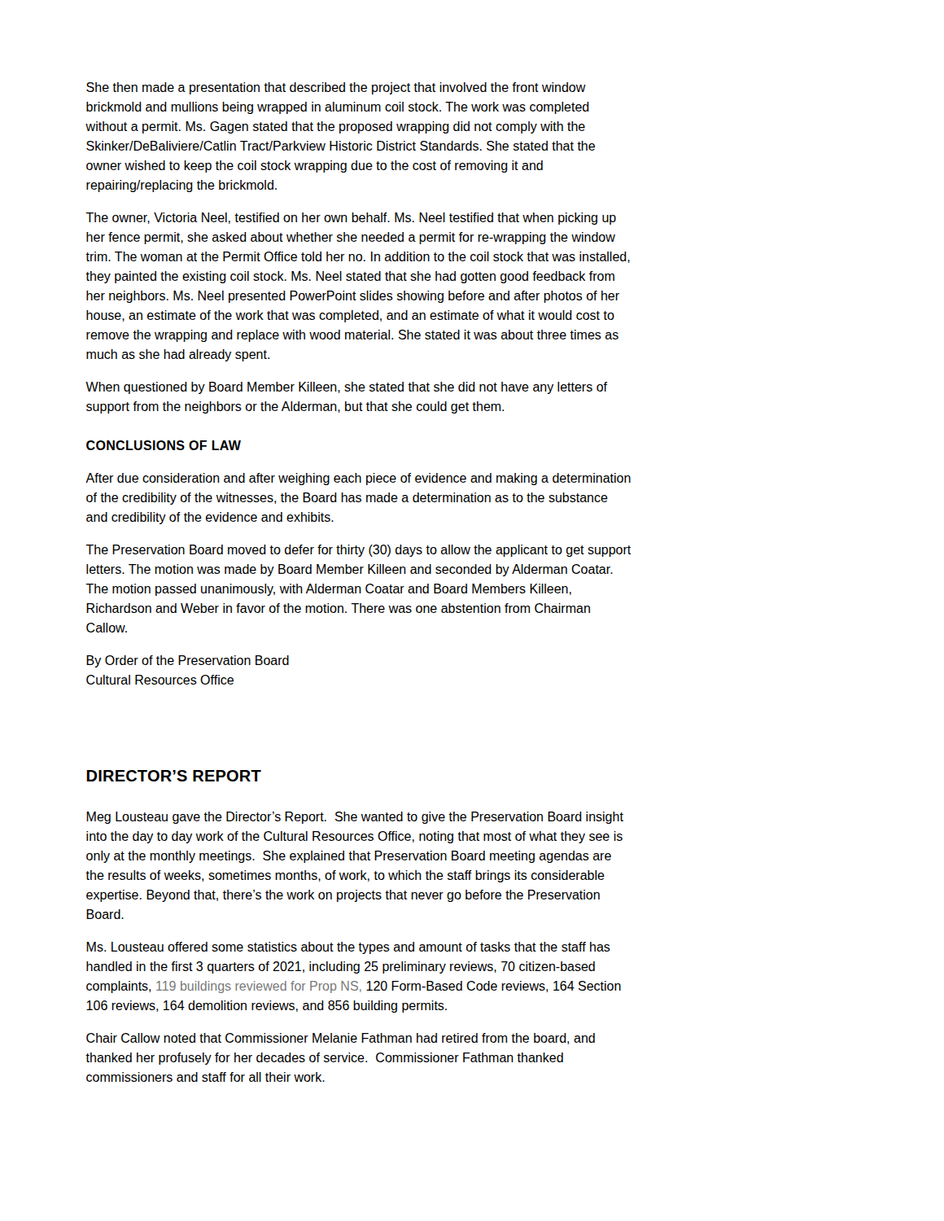She then made a presentation that described the project that involved the front window brickmold and mullions being wrapped in aluminum coil stock. The work was completed without a permit. Ms. Gagen stated that the proposed wrapping did not comply with the Skinker/DeBaliviere/Catlin Tract/Parkview Historic District Standards. She stated that the owner wished to keep the coil stock wrapping due to the cost of removing it and repairing/replacing the brickmold.
The owner, Victoria Neel, testified on her own behalf. Ms. Neel testified that when picking up her fence permit, she asked about whether she needed a permit for re-wrapping the window trim. The woman at the Permit Office told her no. In addition to the coil stock that was installed, they painted the existing coil stock. Ms. Neel stated that she had gotten good feedback from her neighbors. Ms. Neel presented PowerPoint slides showing before and after photos of her house, an estimate of the work that was completed, and an estimate of what it would cost to remove the wrapping and replace with wood material. She stated it was about three times as much as she had already spent.
When questioned by Board Member Killeen, she stated that she did not have any letters of support from the neighbors or the Alderman, but that she could get them.
CONCLUSIONS OF LAW
After due consideration and after weighing each piece of evidence and making a determination of the credibility of the witnesses, the Board has made a determination as to the substance and credibility of the evidence and exhibits.
The Preservation Board moved to defer for thirty (30) days to allow the applicant to get support letters. The motion was made by Board Member Killeen and seconded by Alderman Coatar. The motion passed unanimously, with Alderman Coatar and Board Members Killeen, Richardson and Weber in favor of the motion. There was one abstention from Chairman Callow.
By Order of the Preservation Board
Cultural Resources Office
DIRECTOR’S REPORT
Meg Lousteau gave the Director’s Report. She wanted to give the Preservation Board insight into the day to day work of the Cultural Resources Office, noting that most of what they see is only at the monthly meetings. She explained that Preservation Board meeting agendas are the results of weeks, sometimes months, of work, to which the staff brings its considerable expertise. Beyond that, there’s the work on projects that never go before the Preservation Board.
Ms. Lousteau offered some statistics about the types and amount of tasks that the staff has handled in the first 3 quarters of 2021, including 25 preliminary reviews, 70 citizen-based complaints, 119 buildings reviewed for Prop NS, 120 Form-Based Code reviews, 164 Section 106 reviews, 164 demolition reviews, and 856 building permits.
Chair Callow noted that Commissioner Melanie Fathman had retired from the board, and thanked her profusely for her decades of service. Commissioner Fathman thanked commissioners and staff for all their work.